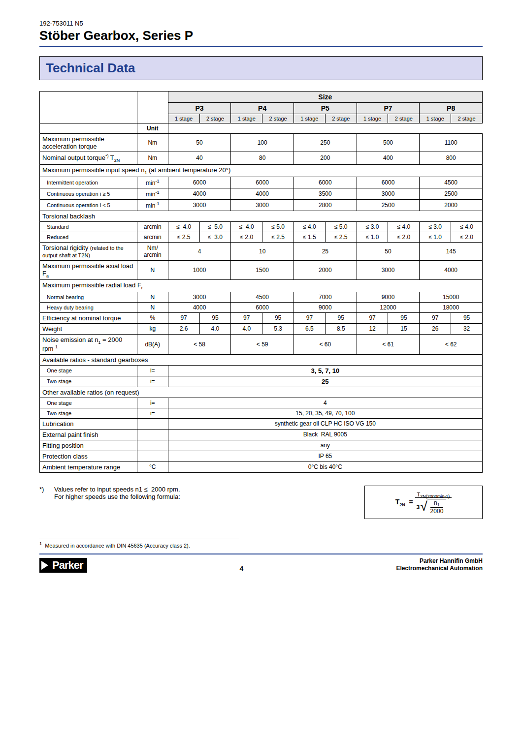192-753011 N5
Stöber Gearbox, Series P
Technical Data
| | | Size |
| --- | --- | --- |
| P3 | P4 | P5 | P7 | P8 |
| 1 stage | 2 stage | 1 stage | 2 stage | 1 stage | 2 stage | 1 stage | 2 stage | 1 stage | 2 stage |
| | Unit | |
| Maximum permissible acceleration torque | Nm | 50 | 100 | 250 | 500 | 1100 |
| Nominal output torque *) T 2N | Nm | 40 | 80 | 200 | 400 | 800 |
| Maximum permissible input speed n 1 (at ambient temperature 20°) |
| Intermittent operation | min -1 | 6000 | 6000 | 6000 | 6000 | 4500 |
| Continuous operation i ≥ 5 | min -1 | 4000 | 4000 | 3500 | 3000 | 2500 |
| Continuous operation i < 5 | min -1 | 3000 | 3000 | 2800 | 2500 | 2000 |
| Torsional backlash |
| Standard | arcmin | ≤ 4.0 | ≤ 5.0 | ≤ 4.0 | ≤ 5.0 | ≤ 4.0 | ≤ 5.0 | ≤ 3.0 | ≤ 4.0 | ≤ 3.0 | ≤ 4.0 |
| Reduced | arcmin | ≤ 2.5 | ≤ 3.0 | ≤ 2.0 | ≤ 2.5 | ≤ 1.5 | ≤ 2.5 | ≤ 1.0 | ≤ 2.0 | ≤ 1.0 | ≤ 2.0 |
| Torsional rigidity (related to the output shaft at T2N) | Nm/ arcmin | 4 | 10 | 25 | 50 | 145 |
| Maximum permissible axial load F a | N | 1000 | 1500 | 2000 | 3000 | 4000 |
| Maximum permissible radial load F r |
| Normal bearing | N | 3000 | 4500 | 7000 | 9000 | 15000 |
| Heavy duty bearing | N | 4000 | 6000 | 9000 | 12000 | 18000 |
| Efficiency at nominal torque | % | 97 | 95 | 97 | 95 | 97 | 95 | 97 | 95 | 97 | 95 |
| Weight | kg | 2.6 | 4.0 | 4.0 | 5.3 | 6.5 | 8.5 | 12 | 15 | 26 | 32 |
| Noise emission at n 1 = 2000 rpm 1 | dB(A) | < 58 | < 59 | < 60 | < 61 | < 62 |
| Available ratios - standard gearboxes |
| One stage | i= | 3, 5, 7, 10 |
| Two stage | i= | 25 |
| Other available ratios (on request) |
| One stage | i= | 4 |
| Two stage | i= | 15, 20, 35, 49, 70, 100 |
| Lubrication | | synthetic gear oil CLP HC ISO VG 150 |
| External paint finish | | Black RAL 9005 |
| Fitting position | | any |
| Protection class | | IP 65 |
| Ambient temperature range | °C | 0°C bis 40°C |
*)
Values refer to input speeds n1 ≤ 2000 rpm.
For higher speeds use the following formula:
T2N = T2N(2000min-1)
3 n1 2000
1 Measured in accordance with DIN 45635 (Accuracy class 2).
Parker
4
Parker Hannifin GmbH
Electromechanical Automation